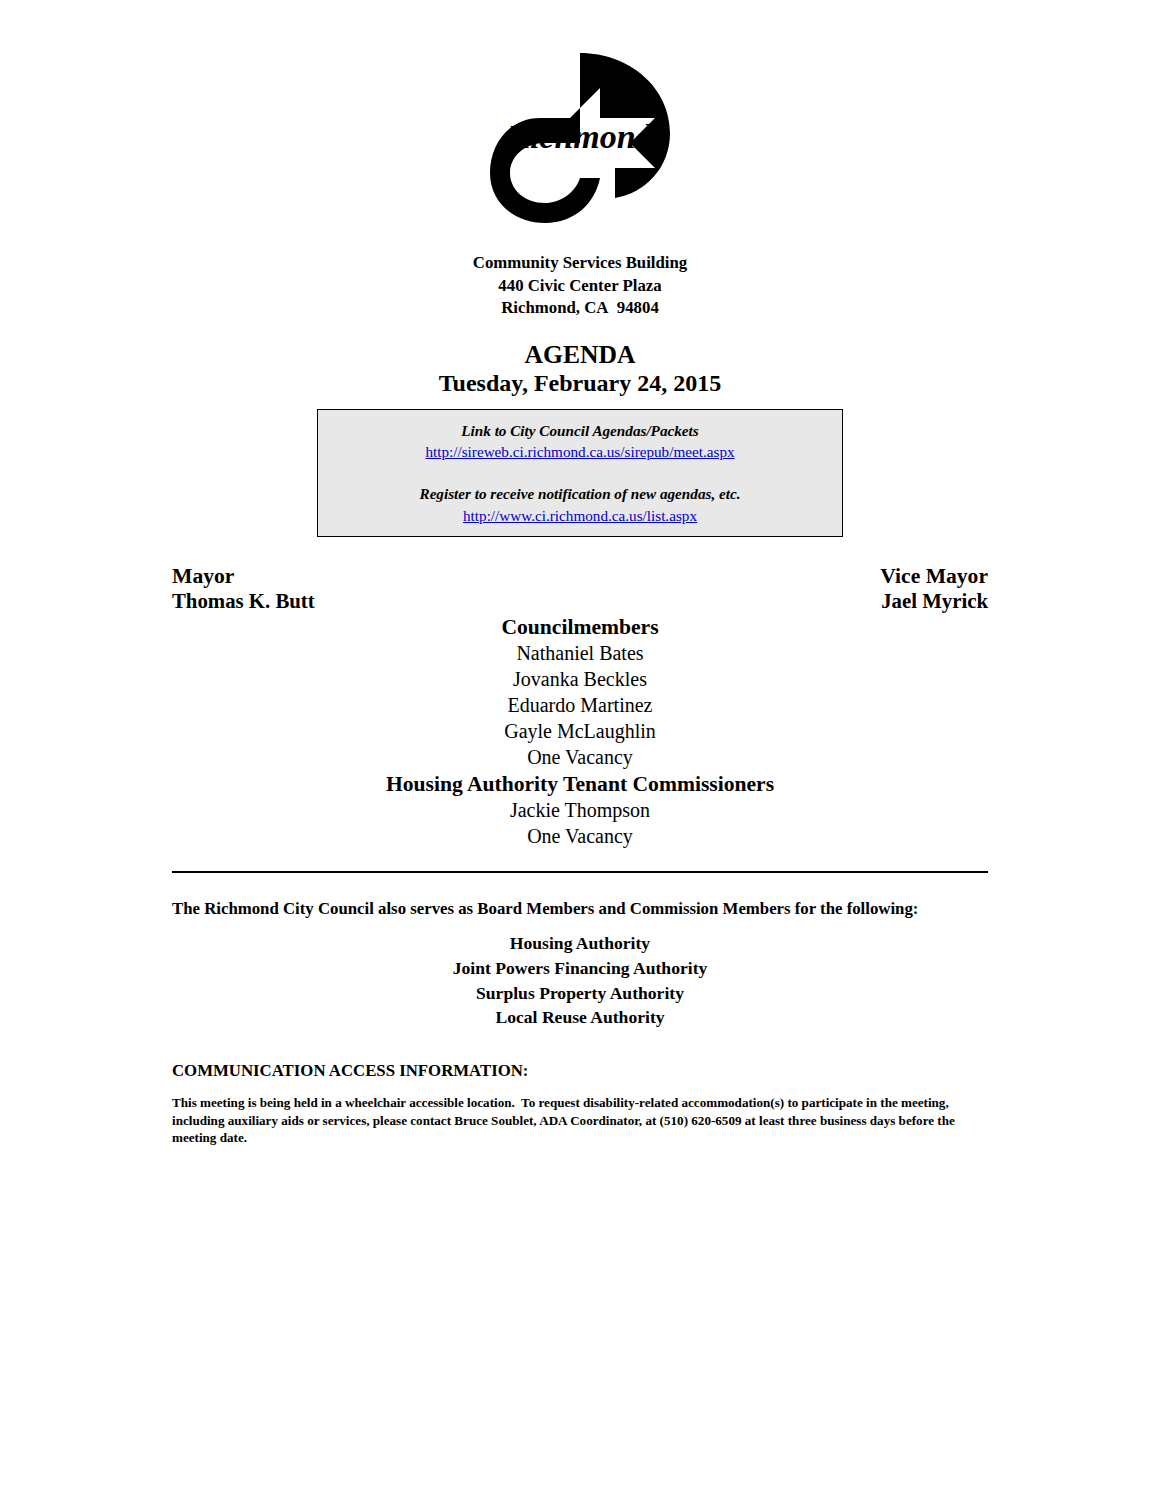Richmond
Community Services Building
440 Civic Center Plaza
Richmond, CA 94804
AGENDA
Tuesday, February 24, 2015
Link to City Council Agendas/Packets
http://sireweb.ci.richmond.ca.us/sirepub/meet.aspx
Register to receive notification of new agendas, etc.
http://www.ci.richmond.ca.us/list.aspx
Mayor Vice Mayor
Thomas K. Butt Jael Myrick
Councilmembers
Nathaniel Bates
Jovanka Beckles
Eduardo Martinez
Gayle McLaughlin
One Vacancy
Housing Authority Tenant Commissioners
Jackie Thompson
One Vacancy
The Richmond City Council also serves as Board Members and Commission Members for the following:
Housing Authority
Joint Powers Financing Authority
Surplus Property Authority
Local Reuse Authority
COMMUNICATION ACCESS INFORMATION:
This meeting is being held in a wheelchair accessible location. To request disability-related accommodation(s) to participate in the meeting, including auxiliary aids or services, please contact Bruce Soublet, ADA Coordinator, at (510) 620-6509 at least three business days before the meeting date.